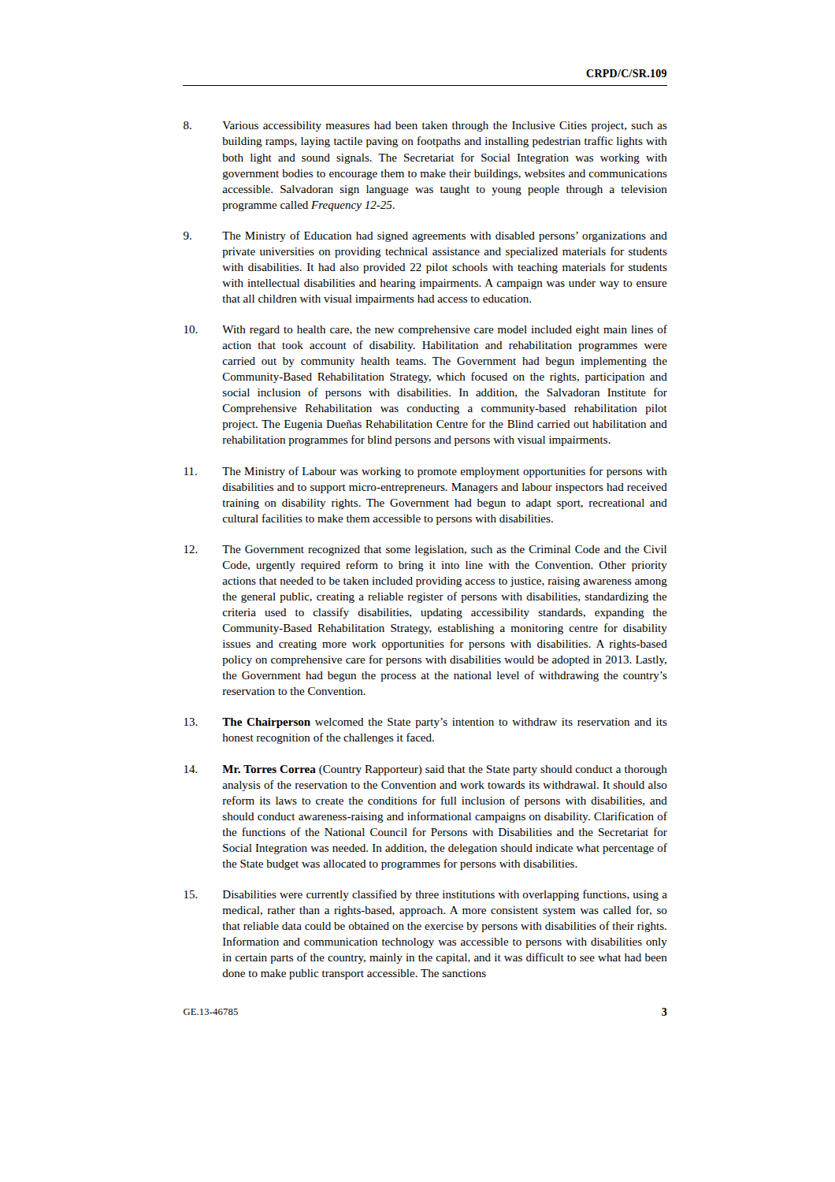CRPD/C/SR.109
8.
Various accessibility measures had been taken through the Inclusive Cities project, such as building ramps, laying tactile paving on footpaths and installing pedestrian traffic lights with both light and sound signals. The Secretariat for Social Integration was working with government bodies to encourage them to make their buildings, websites and communications accessible. Salvadoran sign language was taught to young people through a television programme called Frequency 12-25.
9.
The Ministry of Education had signed agreements with disabled persons’ organizations and private universities on providing technical assistance and specialized materials for students with disabilities. It had also provided 22 pilot schools with teaching materials for students with intellectual disabilities and hearing impairments. A campaign was under way to ensure that all children with visual impairments had access to education.
10.
With regard to health care, the new comprehensive care model included eight main lines of action that took account of disability. Habilitation and rehabilitation programmes were carried out by community health teams. The Government had begun implementing the Community-Based Rehabilitation Strategy, which focused on the rights, participation and social inclusion of persons with disabilities. In addition, the Salvadoran Institute for Comprehensive Rehabilitation was conducting a community-based rehabilitation pilot project. The Eugenia Dueñas Rehabilitation Centre for the Blind carried out habilitation and rehabilitation programmes for blind persons and persons with visual impairments.
11.
The Ministry of Labour was working to promote employment opportunities for persons with disabilities and to support micro-entrepreneurs. Managers and labour inspectors had received training on disability rights. The Government had begun to adapt sport, recreational and cultural facilities to make them accessible to persons with disabilities.
12.
The Government recognized that some legislation, such as the Criminal Code and the Civil Code, urgently required reform to bring it into line with the Convention. Other priority actions that needed to be taken included providing access to justice, raising awareness among the general public, creating a reliable register of persons with disabilities, standardizing the criteria used to classify disabilities, updating accessibility standards, expanding the Community-Based Rehabilitation Strategy, establishing a monitoring centre for disability issues and creating more work opportunities for persons with disabilities. A rights-based policy on comprehensive care for persons with disabilities would be adopted in 2013. Lastly, the Government had begun the process at the national level of withdrawing the country’s reservation to the Convention.
13.
The Chairperson welcomed the State party’s intention to withdraw its reservation and its honest recognition of the challenges it faced.
14.
Mr. Torres Correa (Country Rapporteur) said that the State party should conduct a thorough analysis of the reservation to the Convention and work towards its withdrawal. It should also reform its laws to create the conditions for full inclusion of persons with disabilities, and should conduct awareness-raising and informational campaigns on disability. Clarification of the functions of the National Council for Persons with Disabilities and the Secretariat for Social Integration was needed. In addition, the delegation should indicate what percentage of the State budget was allocated to programmes for persons with disabilities.
15.
Disabilities were currently classified by three institutions with overlapping functions, using a medical, rather than a rights-based, approach. A more consistent system was called for, so that reliable data could be obtained on the exercise by persons with disabilities of their rights. Information and communication technology was accessible to persons with disabilities only in certain parts of the country, mainly in the capital, and it was difficult to see what had been done to make public transport accessible. The sanctions
GE.13-46785
3